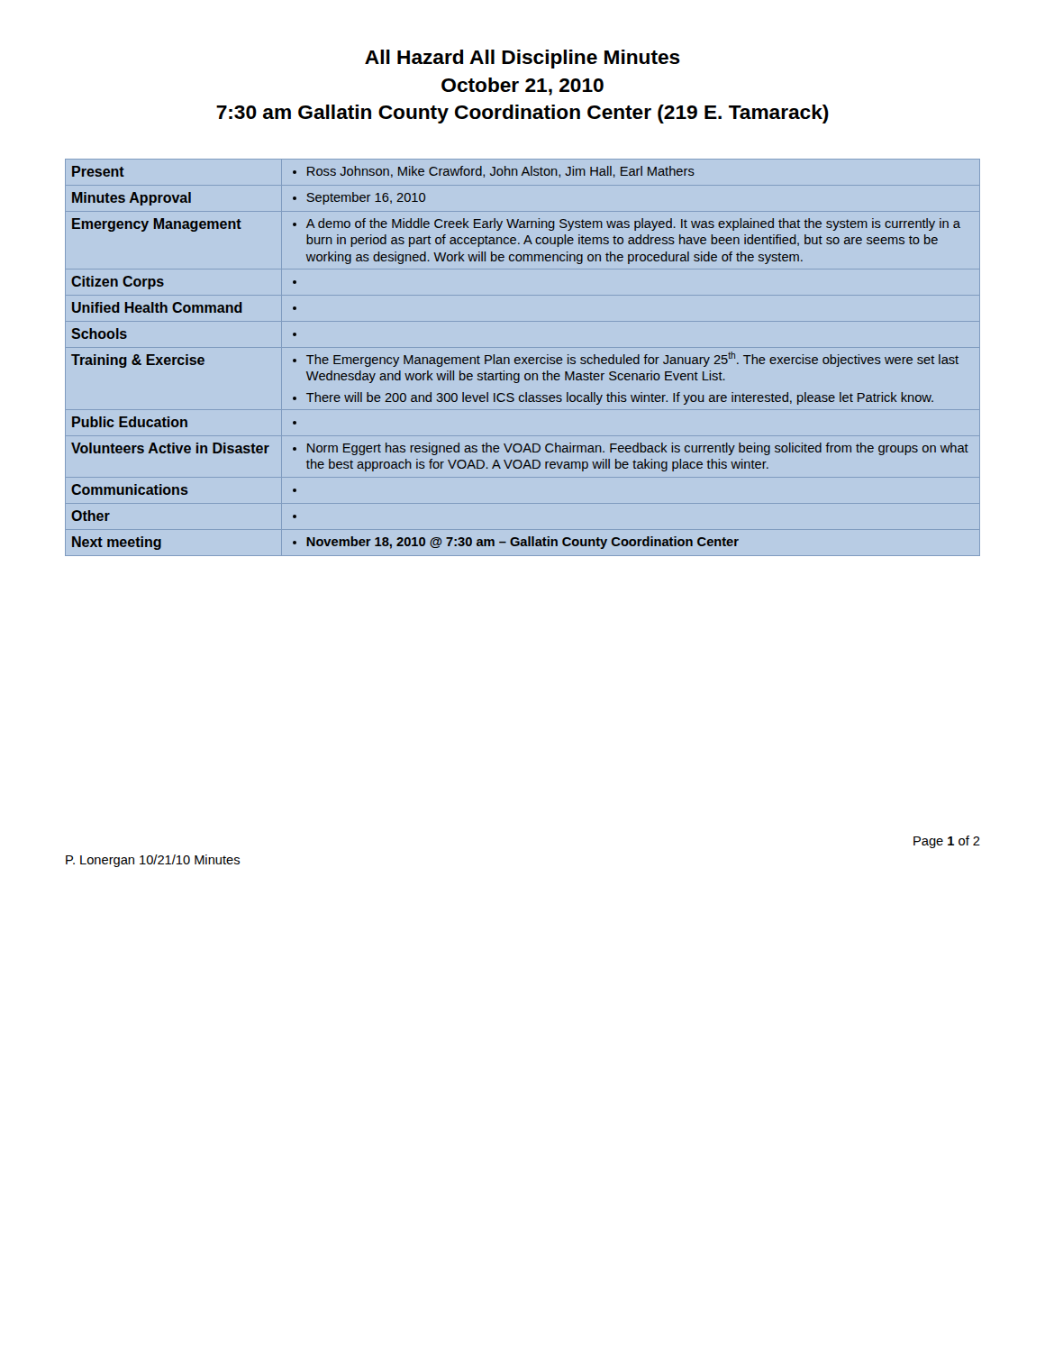All Hazard All Discipline Minutes
October 21, 2010
7:30 am Gallatin County Coordination Center (219 E. Tamarack)
| Present | Ross Johnson, Mike Crawford, John Alston, Jim Hall, Earl Mathers |
| Minutes Approval | September 16, 2010 |
| Emergency Management | A demo of the Middle Creek Early Warning System was played. It was explained that the system is currently in a burn in period as part of acceptance. A couple items to address have been identified, but so are seems to be working as designed. Work will be commencing on the procedural side of the system. |
| Citizen Corps | |
| Unified Health Command | |
| Schools | |
| Training & Exercise | The Emergency Management Plan exercise is scheduled for January 25 th . The exercise objectives were set last Wednesday and work will be starting on the Master Scenario Event List. There will be 200 and 300 level ICS classes locally this winter. If you are interested, please let Patrick know. |
| Public Education | |
| Volunteers Active in Disaster | Norm Eggert has resigned as the VOAD Chairman. Feedback is currently being solicited from the groups on what the best approach is for VOAD. A VOAD revamp will be taking place this winter. |
| Communications | |
| Other | |
| Next meeting | November 18, 2010 @ 7:30 am – Gallatin County Coordination Center |
Page 1 of 2
P. Lonergan 10/21/10 Minutes